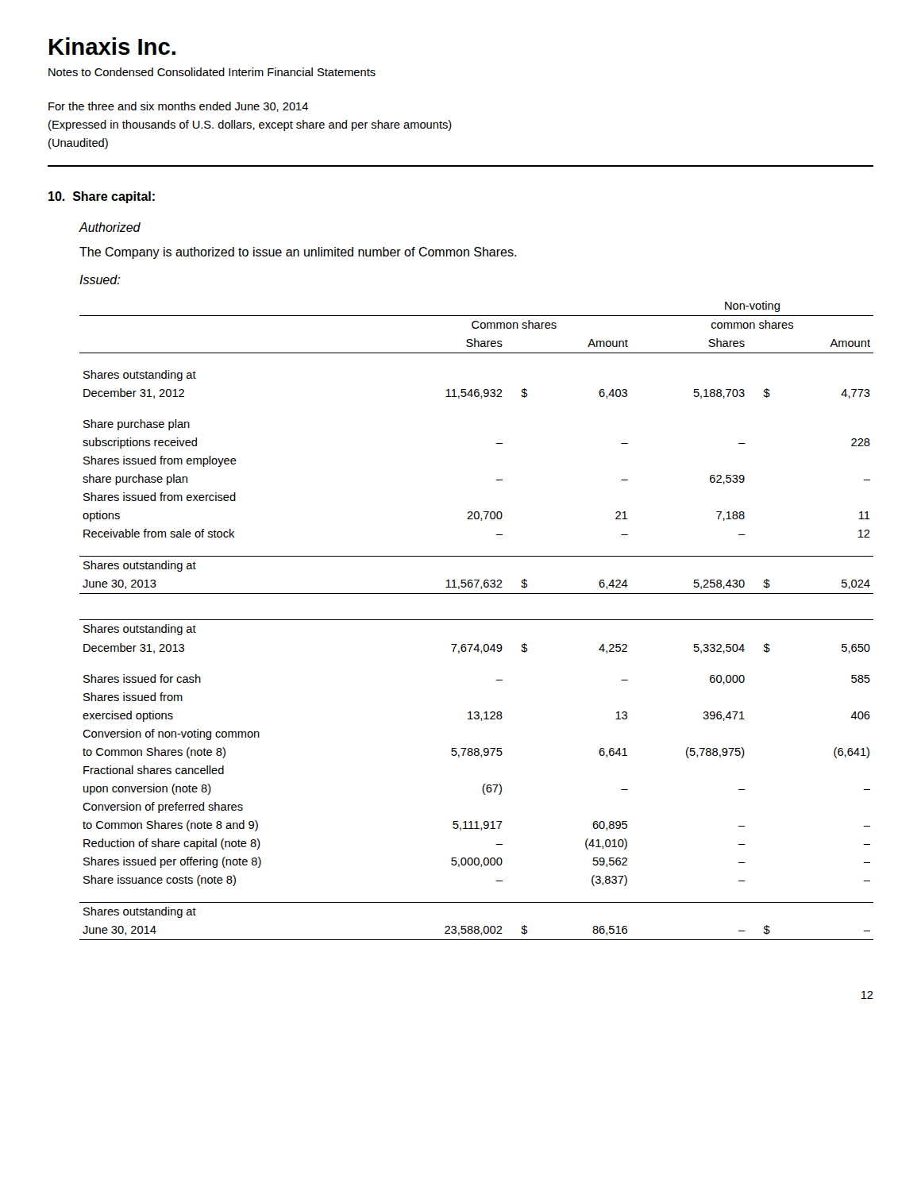Kinaxis Inc.
Notes to Condensed Consolidated Interim Financial Statements
For the three and six months ended June 30, 2014
(Expressed in thousands of U.S. dollars, except share and per share amounts)
(Unaudited)
10. Share capital:
Authorized
The Company is authorized to issue an unlimited number of Common Shares.
Issued:
| | | Non-voting |
| --- | --- | --- |
| | Common shares | common shares |
| | Shares | Amount | Shares | Amount |
| Shares outstanding at | | | | | | |
| December 31, 2012 | 11,546,932 | $ | 6,403 | 5,188,703 | $ | 4,773 |
| Share purchase plan | | | | | | |
| subscriptions received | – | | – | – | | 228 |
| Shares issued from employee | | | | | | |
| share purchase plan | – | | – | 62,539 | | – |
| Shares issued from exercised | | | | | | |
| options | 20,700 | | 21 | 7,188 | | 11 |
| Receivable from sale of stock | – | | – | – | | 12 |
| Shares outstanding at | | | | | | |
| June 30, 2013 | 11,567,632 | $ | 6,424 | 5,258,430 | $ | 5,024 |
| Shares outstanding at | | | | | | |
| December 31, 2013 | 7,674,049 | $ | 4,252 | 5,332,504 | $ | 5,650 |
| Shares issued for cash | – | | – | 60,000 | | 585 |
| Shares issued from | | | | | | |
| exercised options | 13,128 | | 13 | 396,471 | | 406 |
| Conversion of non-voting common | | | | | | |
| to Common Shares (note 8) | 5,788,975 | | 6,641 | (5,788,975) | | (6,641) |
| Fractional shares cancelled | | | | | | |
| upon conversion (note 8) | (67) | | – | – | | – |
| Conversion of preferred shares | | | | | | |
| to Common Shares (note 8 and 9) | 5,111,917 | | 60,895 | – | | – |
| Reduction of share capital (note 8) | – | | (41,010) | – | | – |
| Shares issued per offering (note 8) | 5,000,000 | | 59,562 | – | | – |
| Share issuance costs (note 8) | – | | (3,837) | – | | – |
| Shares outstanding at | | | | | | |
| June 30, 2014 | 23,588,002 | $ | 86,516 | – | $ | – |
12